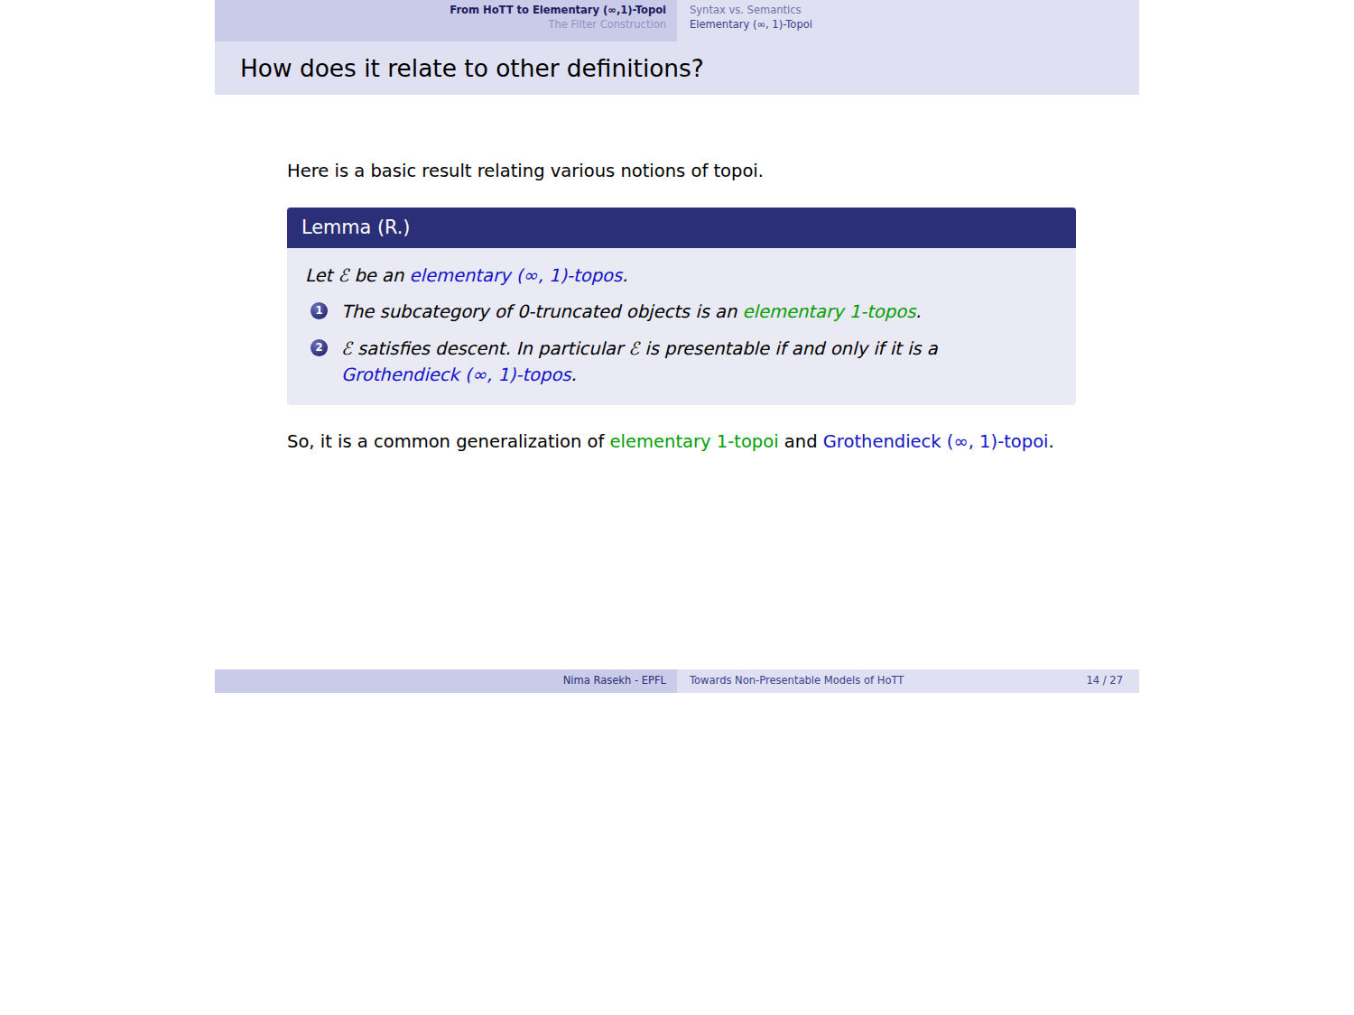From HoTT to Elementary (∞,1)-Topoi
The Filter Construction
Syntax vs. Semantics
Elementary (∞, 1)-Topoi
How does it relate to other definitions?
Here is a basic result relating various notions of topoi.
Lemma (R.)
Let ℰ be an elementary (∞, 1)-topos.
The subcategory of 0-truncated objects is an elementary 1-topos.
ℰ satisfies descent. In particular ℰ is presentable if and only if it is a Grothendieck (∞, 1)-topos.
So, it is a common generalization of elementary 1-topoi and Grothendieck (∞, 1)-topoi.
Nima Rasekh - EPFL
Towards Non-Presentable Models of HoTT 14 / 27